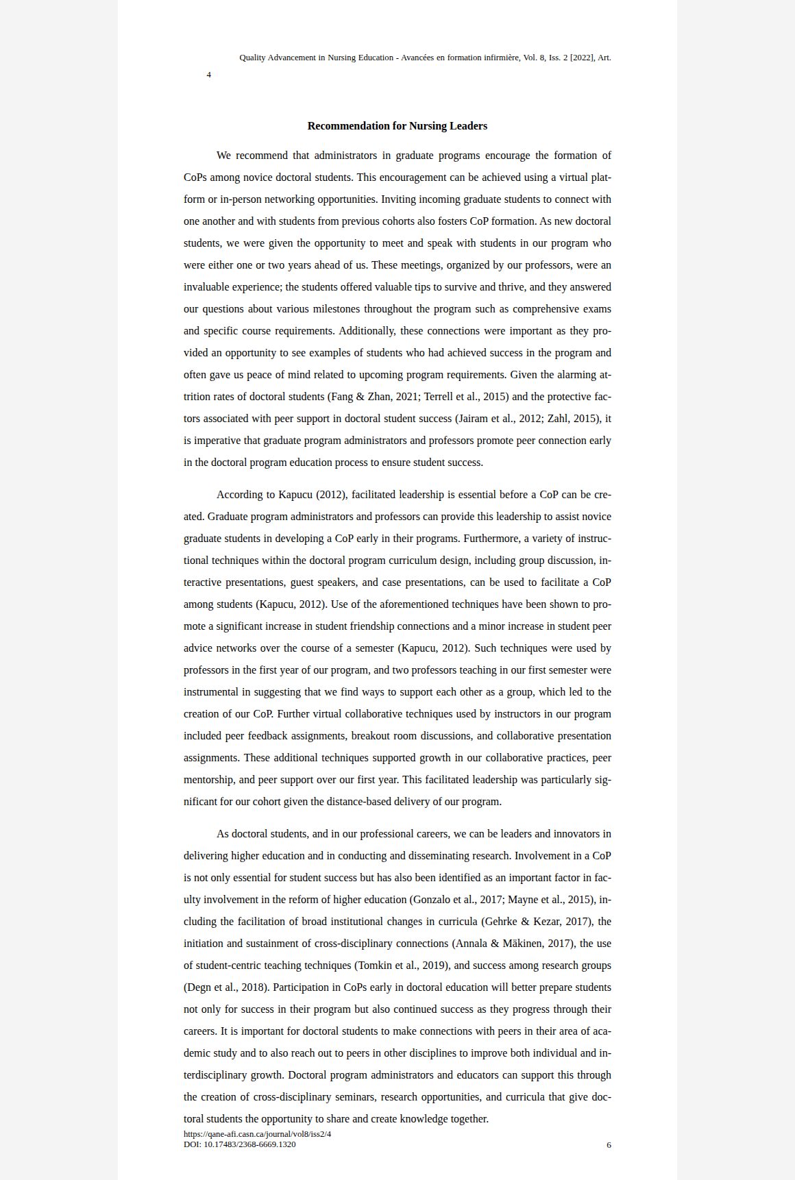Quality Advancement in Nursing Education - Avancées en formation infirmière, Vol. 8, Iss. 2 [2022], Art. 4
Recommendation for Nursing Leaders
We recommend that administrators in graduate programs encourage the formation of CoPs among novice doctoral students. This encouragement can be achieved using a virtual platform or in-person networking opportunities. Inviting incoming graduate students to connect with one another and with students from previous cohorts also fosters CoP formation. As new doctoral students, we were given the opportunity to meet and speak with students in our program who were either one or two years ahead of us. These meetings, organized by our professors, were an invaluable experience; the students offered valuable tips to survive and thrive, and they answered our questions about various milestones throughout the program such as comprehensive exams and specific course requirements. Additionally, these connections were important as they provided an opportunity to see examples of students who had achieved success in the program and often gave us peace of mind related to upcoming program requirements. Given the alarming attrition rates of doctoral students (Fang & Zhan, 2021; Terrell et al., 2015) and the protective factors associated with peer support in doctoral student success (Jairam et al., 2012; Zahl, 2015), it is imperative that graduate program administrators and professors promote peer connection early in the doctoral program education process to ensure student success.
According to Kapucu (2012), facilitated leadership is essential before a CoP can be created. Graduate program administrators and professors can provide this leadership to assist novice graduate students in developing a CoP early in their programs. Furthermore, a variety of instructional techniques within the doctoral program curriculum design, including group discussion, interactive presentations, guest speakers, and case presentations, can be used to facilitate a CoP among students (Kapucu, 2012). Use of the aforementioned techniques have been shown to promote a significant increase in student friendship connections and a minor increase in student peer advice networks over the course of a semester (Kapucu, 2012). Such techniques were used by professors in the first year of our program, and two professors teaching in our first semester were instrumental in suggesting that we find ways to support each other as a group, which led to the creation of our CoP. Further virtual collaborative techniques used by instructors in our program included peer feedback assignments, breakout room discussions, and collaborative presentation assignments. These additional techniques supported growth in our collaborative practices, peer mentorship, and peer support over our first year. This facilitated leadership was particularly significant for our cohort given the distance-based delivery of our program.
As doctoral students, and in our professional careers, we can be leaders and innovators in delivering higher education and in conducting and disseminating research. Involvement in a CoP is not only essential for student success but has also been identified as an important factor in faculty involvement in the reform of higher education (Gonzalo et al., 2017; Mayne et al., 2015), including the facilitation of broad institutional changes in curricula (Gehrke & Kezar, 2017), the initiation and sustainment of cross-disciplinary connections (Annala & Mäkinen, 2017), the use of student-centric teaching techniques (Tomkin et al., 2019), and success among research groups (Degn et al., 2018). Participation in CoPs early in doctoral education will better prepare students not only for success in their program but also continued success as they progress through their careers. It is important for doctoral students to make connections with peers in their area of academic study and to also reach out to peers in other disciplines to improve both individual and interdisciplinary growth. Doctoral program administrators and educators can support this through the creation of cross-disciplinary seminars, research opportunities, and curricula that give doctoral students the opportunity to share and create knowledge together.
https://qane-afi.casn.ca/journal/vol8/iss2/4DOI: 10.17483/2368-6669.1320
6